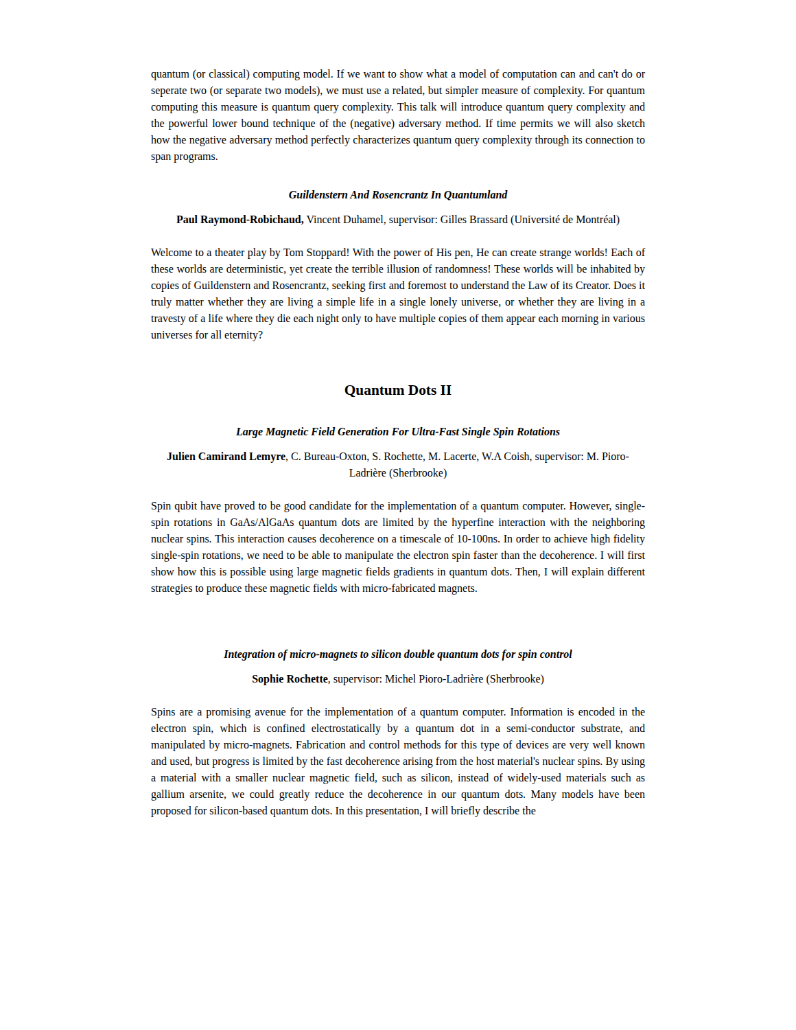quantum (or classical) computing model. If we want to show what a model of computation can and can't do or seperate two (or separate two models), we must use a related, but simpler measure of complexity. For quantum computing this measure is quantum query complexity. This talk will introduce quantum query complexity and the powerful lower bound technique of the (negative) adversary method. If time permits we will also sketch how the negative adversary method perfectly characterizes quantum query complexity through its connection to span programs.
Guildenstern And Rosencrantz In Quantumland
Paul Raymond-Robichaud, Vincent Duhamel, supervisor: Gilles Brassard (Université de Montréal)
Welcome to a theater play by Tom Stoppard! With the power of His pen, He can create strange worlds! Each of these worlds are deterministic, yet create the terrible illusion of randomness! These worlds will be inhabited by copies of Guildenstern and Rosencrantz, seeking first and foremost to understand the Law of its Creator. Does it truly matter whether they are living a simple life in a single lonely universe, or whether they are living in a travesty of a life where they die each night only to have multiple copies of them appear each morning in various universes for all eternity?
Quantum Dots II
Large Magnetic Field Generation For Ultra-Fast Single Spin Rotations
Julien Camirand Lemyre, C. Bureau-Oxton, S. Rochette, M. Lacerte, W.A Coish, supervisor: M. Pioro-Ladrière (Sherbrooke)
Spin qubit have proved to be good candidate for the implementation of a quantum computer. However, single-spin rotations in GaAs/AlGaAs quantum dots are limited by the hyperfine interaction with the neighboring nuclear spins. This interaction causes decoherence on a timescale of 10-100ns. In order to achieve high fidelity single-spin rotations, we need to be able to manipulate the electron spin faster than the decoherence. I will first show how this is possible using large magnetic fields gradients in quantum dots. Then, I will explain different strategies to produce these magnetic fields with micro-fabricated magnets.
Integration of micro-magnets to silicon double quantum dots for spin control
Sophie Rochette, supervisor: Michel Pioro-Ladrière (Sherbrooke)
Spins are a promising avenue for the implementation of a quantum computer. Information is encoded in the electron spin, which is confined electrostatically by a quantum dot in a semi-conductor substrate, and manipulated by micro-magnets. Fabrication and control methods for this type of devices are very well known and used, but progress is limited by the fast decoherence arising from the host material's nuclear spins. By using a material with a smaller nuclear magnetic field, such as silicon, instead of widely-used materials such as gallium arsenite, we could greatly reduce the decoherence in our quantum dots. Many models have been proposed for silicon-based quantum dots. In this presentation, I will briefly describe the